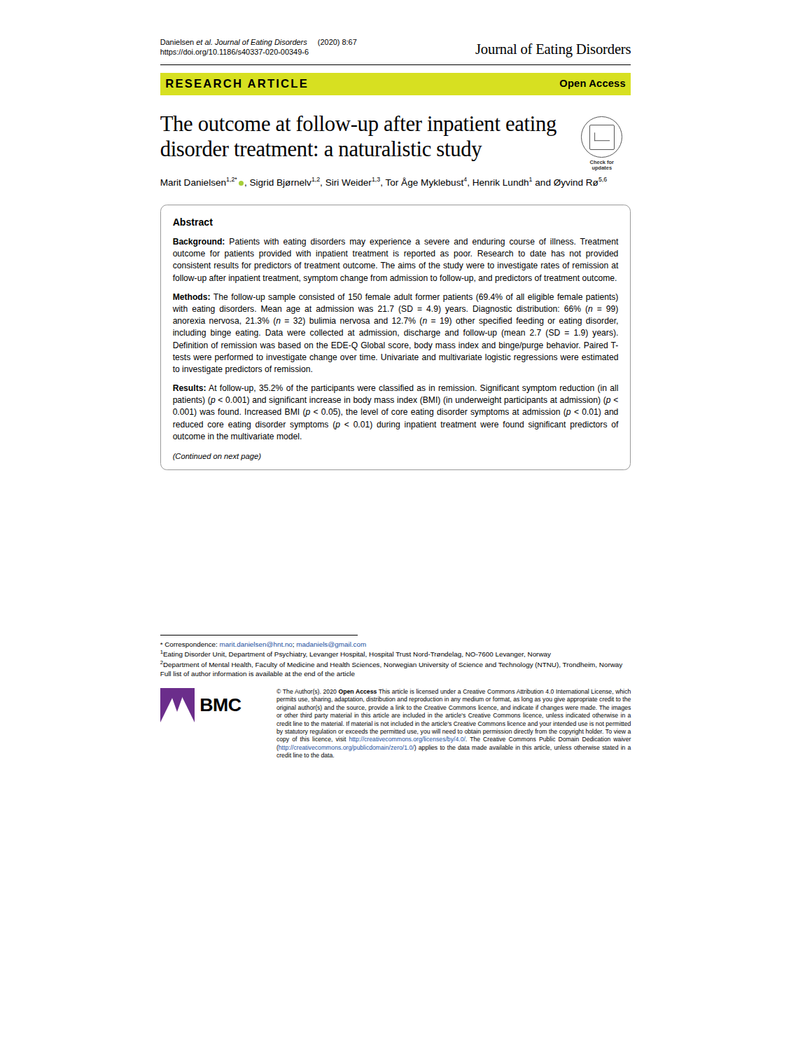Danielsen et al. Journal of Eating Disorders (2020) 8:67
https://doi.org/10.1186/s40337-020-00349-6
Journal of Eating Disorders
Research Article
Open Access
The outcome at follow-up after inpatient eating disorder treatment: a naturalistic study
Check for
updates
Marit Danielsen1,2* , Sigrid Bjørnelv1,2, Siri Weider1,3, Tor Åge Myklebust4, Henrik Lundh1 and Øyvind Rø5,6
Abstract
Background: Patients with eating disorders may experience a severe and enduring course of illness. Treatment outcome for patients provided with inpatient treatment is reported as poor. Research to date has not provided consistent results for predictors of treatment outcome. The aims of the study were to investigate rates of remission at follow-up after inpatient treatment, symptom change from admission to follow-up, and predictors of treatment outcome.
Methods: The follow-up sample consisted of 150 female adult former patients (69.4% of all eligible female patients) with eating disorders. Mean age at admission was 21.7 (SD = 4.9) years. Diagnostic distribution: 66% (n = 99) anorexia nervosa, 21.3% (n = 32) bulimia nervosa and 12.7% (n = 19) other specified feeding or eating disorder, including binge eating. Data were collected at admission, discharge and follow-up (mean 2.7 (SD = 1.9) years). Definition of remission was based on the EDE-Q Global score, body mass index and binge/purge behavior. Paired T-tests were performed to investigate change over time. Univariate and multivariate logistic regressions were estimated to investigate predictors of remission.
Results: At follow-up, 35.2% of the participants were classified as in remission. Significant symptom reduction (in all patients) (p < 0.001) and significant increase in body mass index (BMI) (in underweight participants at admission) (p < 0.001) was found. Increased BMI (p < 0.05), the level of core eating disorder symptoms at admission (p < 0.01) and reduced core eating disorder symptoms (p < 0.01) during inpatient treatment were found significant predictors of outcome in the multivariate model.
(Continued on next page)
* Correspondence: marit.danielsen@hnt.no; madaniels@gmail.com
1Eating Disorder Unit, Department of Psychiatry, Levanger Hospital, Hospital Trust Nord-Trøndelag, NO-7600 Levanger, Norway
2Department of Mental Health, Faculty of Medicine and Health Sciences, Norwegian University of Science and Technology (NTNU), Trondheim, Norway
Full list of author information is available at the end of the article
BMC
© The Author(s). 2020 Open Access This article is licensed under a Creative Commons Attribution 4.0 International License, which permits use, sharing, adaptation, distribution and reproduction in any medium or format, as long as you give appropriate credit to the original author(s) and the source, provide a link to the Creative Commons licence, and indicate if changes were made. The images or other third party material in this article are included in the article's Creative Commons licence, unless indicated otherwise in a credit line to the material. If material is not included in the article's Creative Commons licence and your intended use is not permitted by statutory regulation or exceeds the permitted use, you will need to obtain permission directly from the copyright holder. To view a copy of this licence, visit http://creativecommons.org/licenses/by/4.0/. The Creative Commons Public Domain Dedication waiver (http://creativecommons.org/publicdomain/zero/1.0/) applies to the data made available in this article, unless otherwise stated in a credit line to the data.